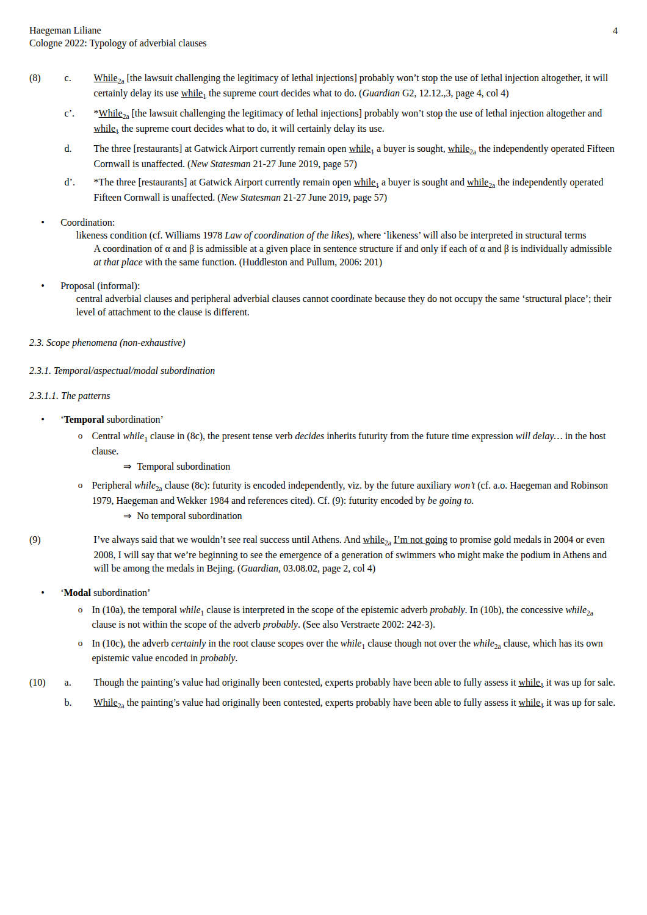Haegeman Liliane
Cologne 2022: Typology of adverbial clauses
4
(8)
c.
While2a [the lawsuit challenging the legitimacy of lethal injections] probably won’t stop the use of lethal injection altogether, it will certainly delay its use while1 the supreme court decides what to do. (Guardian G2, 12.12.,3, page 4, col 4)
c’.
*While2a [the lawsuit challenging the legitimacy of lethal injections] probably won’t stop the use of lethal injection altogether and while1 the supreme court decides what to do, it will certainly delay its use.
d.
The three [restaurants] at Gatwick Airport currently remain open while1 a buyer is sought, while2a the independently operated Fifteen Cornwall is unaffected. (New Statesman 21-27 June 2019, page 57)
d’.
*The three [restaurants] at Gatwick Airport currently remain open while1 a buyer is sought and while2a the independently operated Fifteen Cornwall is unaffected. (New Statesman 21-27 June 2019, page 57)
Coordination: likeness condition (cf. Williams 1978 Law of coordination of the likes), where ‘likeness’ will also be interpreted in structural terms A coordination of α and β is admissible at a given place in sentence structure if and only if each of α and β is individually admissible at that place with the same function. (Huddleston and Pullum, 2006: 201)
Proposal (informal): central adverbial clauses and peripheral adverbial clauses cannot coordinate because they do not occupy the same ‘structural place’; their level of attachment to the clause is different.
2.3. Scope phenomena (non-exhaustive)
2.3.1. Temporal/aspectual/modal subordination
2.3.1.1. The patterns
‘Temporal subordination’
Central while1 clause in (8c), the present tense verb decides inherits futurity from the future time expression will delay… in the host clause. Temporal subordination
Peripheral while2a clause (8c): futurity is encoded independently, viz. by the future auxiliary won’t (cf. a.o. Haegeman and Robinson 1979, Haegeman and Wekker 1984 and references cited). Cf. (9): futurity encoded by be going to. No temporal subordination
(9)
I’ve always said that we wouldn’t see real success until Athens. And while2a I’m not going to promise gold medals in 2004 or even 2008, I will say that we’re beginning to see the emergence of a generation of swimmers who might make the podium in Athens and will be among the medals in Bejing. (Guardian, 03.08.02, page 2, col 4)
‘Modal subordination’
In (10a), the temporal while1 clause is interpreted in the scope of the epistemic adverb probably. In (10b), the concessive while2a clause is not within the scope of the adverb probably. (See also Verstraete 2002: 242-3).
In (10c), the adverb certainly in the root clause scopes over the while1 clause though not over the while2a clause, which has its own epistemic value encoded in probably.
(10)
a.
Though the painting’s value had originally been contested, experts probably have been able to fully assess it while1 it was up for sale.
b.
While2a the painting’s value had originally been contested, experts probably have been able to fully assess it while1 it was up for sale.